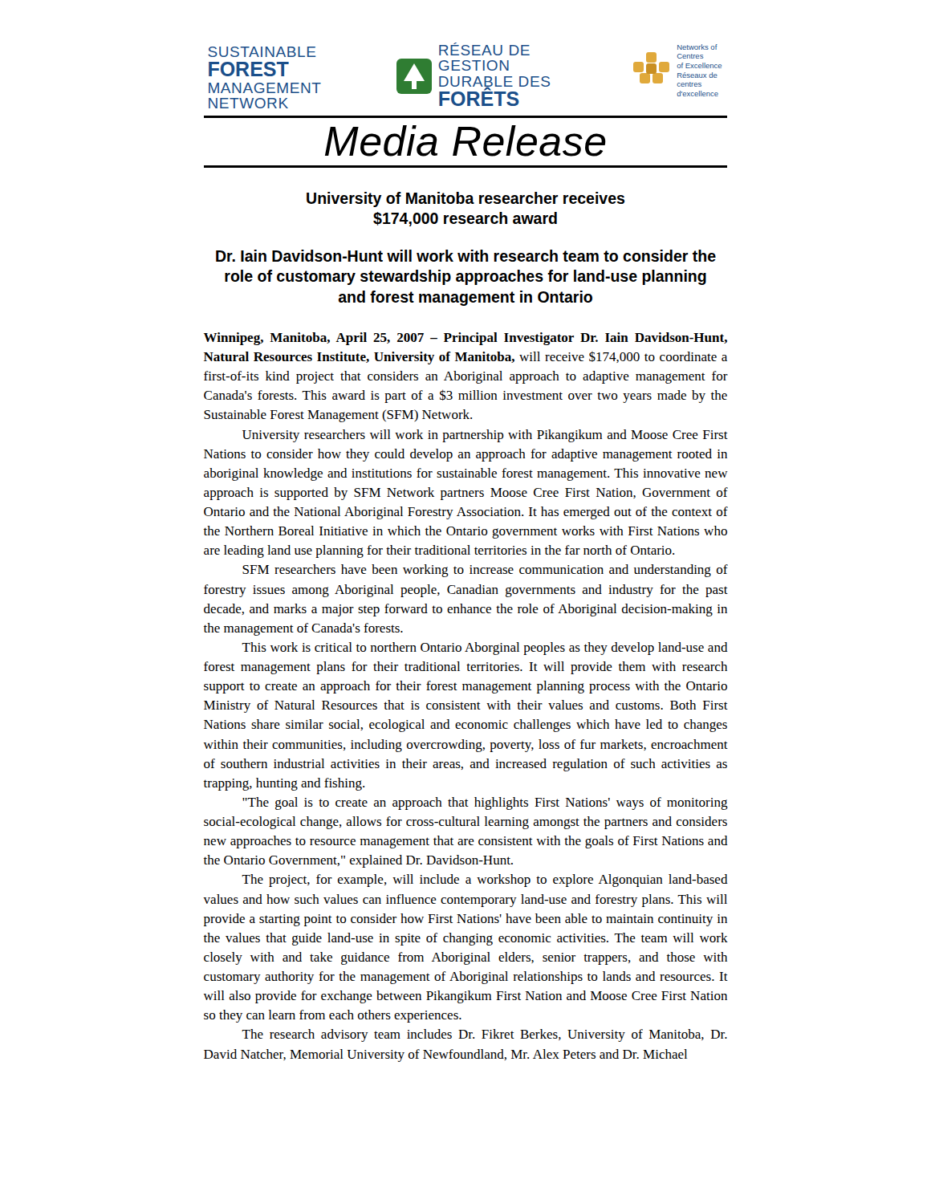SUSTAINABLE FOREST
MANAGEMENT NETWORK
RÉSEAU DE GESTION
DURABLE DES FORÊTS
Networks of Centres
of Excellence
Réseaux de centres
d'excellence
Media Release
University of Manitoba researcher receives
$174,000 research award
Dr. Iain Davidson-Hunt will work with research team to consider the role of customary stewardship approaches for land-use planning and forest management in Ontario
Winnipeg, Manitoba, April 25, 2007 – Principal Investigator Dr. Iain Davidson-Hunt, Natural Resources Institute, University of Manitoba, will receive $174,000 to coordinate a first-of-its kind project that considers an Aboriginal approach to adaptive management for Canada's forests. This award is part of a $3 million investment over two years made by the Sustainable Forest Management (SFM) Network.
University researchers will work in partnership with Pikangikum and Moose Cree First Nations to consider how they could develop an approach for adaptive management rooted in aboriginal knowledge and institutions for sustainable forest management. This innovative new approach is supported by SFM Network partners Moose Cree First Nation, Government of Ontario and the National Aboriginal Forestry Association. It has emerged out of the context of the Northern Boreal Initiative in which the Ontario government works with First Nations who are leading land use planning for their traditional territories in the far north of Ontario.
SFM researchers have been working to increase communication and understanding of forestry issues among Aboriginal people, Canadian governments and industry for the past decade, and marks a major step forward to enhance the role of Aboriginal decision-making in the management of Canada's forests.
This work is critical to northern Ontario Aborginal peoples as they develop land-use and forest management plans for their traditional territories. It will provide them with research support to create an approach for their forest management planning process with the Ontario Ministry of Natural Resources that is consistent with their values and customs. Both First Nations share similar social, ecological and economic challenges which have led to changes within their communities, including overcrowding, poverty, loss of fur markets, encroachment of southern industrial activities in their areas, and increased regulation of such activities as trapping, hunting and fishing.
"The goal is to create an approach that highlights First Nations' ways of monitoring social-ecological change, allows for cross-cultural learning amongst the partners and considers new approaches to resource management that are consistent with the goals of First Nations and the Ontario Government," explained Dr. Davidson-Hunt.
The project, for example, will include a workshop to explore Algonquian land-based values and how such values can influence contemporary land-use and forestry plans. This will provide a starting point to consider how First Nations' have been able to maintain continuity in the values that guide land-use in spite of changing economic activities. The team will work closely with and take guidance from Aboriginal elders, senior trappers, and those with customary authority for the management of Aboriginal relationships to lands and resources. It will also provide for exchange between Pikangikum First Nation and Moose Cree First Nation so they can learn from each others experiences.
The research advisory team includes Dr. Fikret Berkes, University of Manitoba, Dr. David Natcher, Memorial University of Newfoundland, Mr. Alex Peters and Dr. Michael